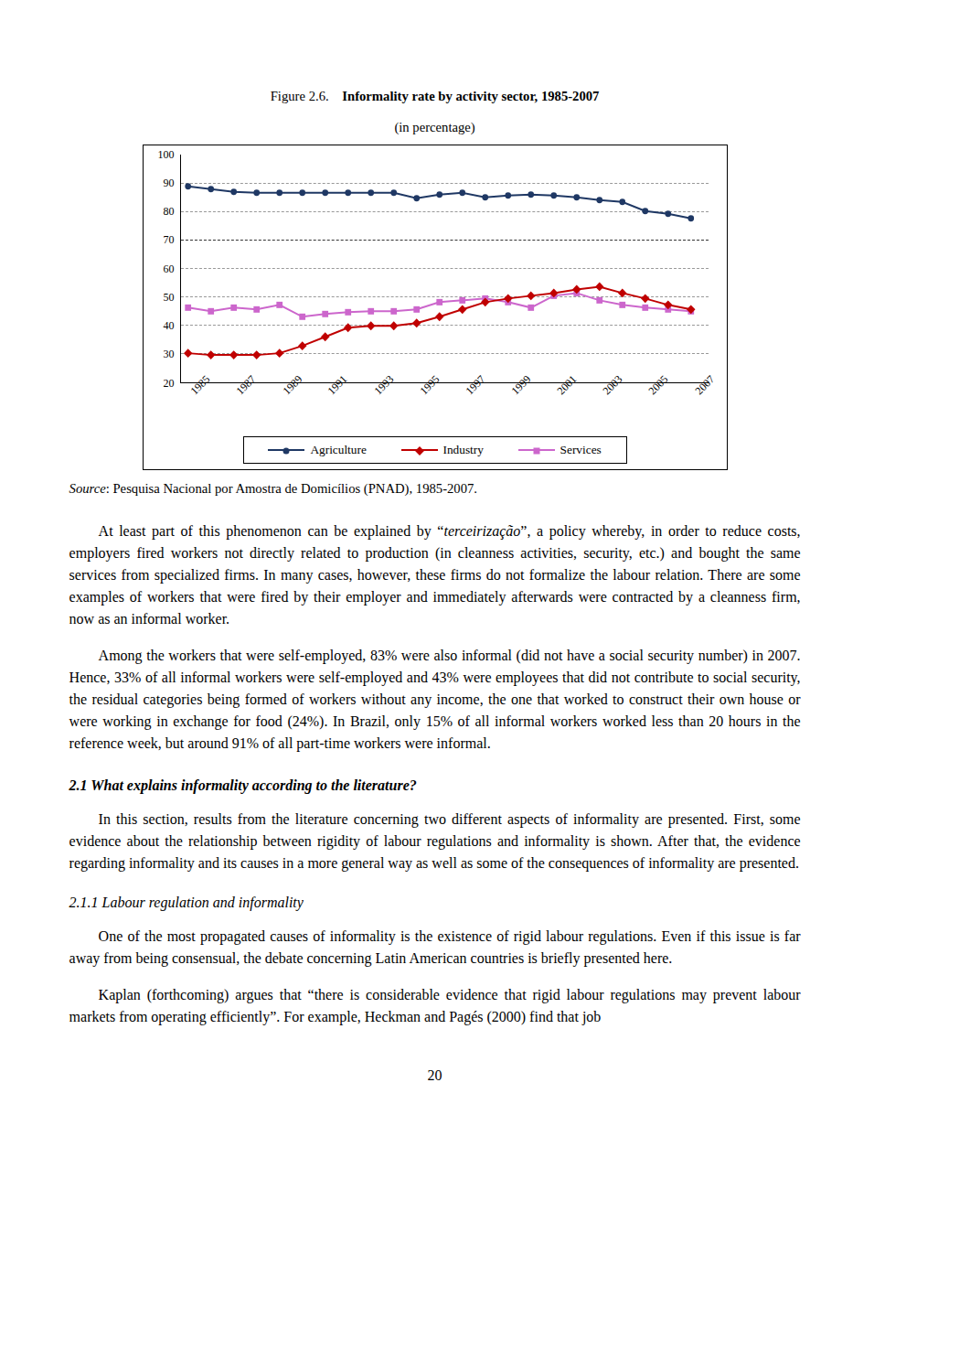Figure 2.6. Informality rate by activity sector, 1985-2007
(in percentage)
100 90 80 70 60 50 40 30 20
1985 1987 1989 1991 1993 1995 1997 1999 2001 2003 2005 2007
Agriculture
Industry
Services
Source: Pesquisa Nacional por Amostra de Domicílios (PNAD), 1985-2007.
At least part of this phenomenon can be explained by “terceirização”, a policy whereby, in order to reduce costs, employers fired workers not directly related to production (in cleanness activities, security, etc.) and bought the same services from specialized firms. In many cases, however, these firms do not formalize the labour relation. There are some examples of workers that were fired by their employer and immediately afterwards were contracted by a cleanness firm, now as an informal worker.
Among the workers that were self-employed, 83% were also informal (did not have a social security number) in 2007. Hence, 33% of all informal workers were self-employed and 43% were employees that did not contribute to social security, the residual categories being formed of workers without any income, the one that worked to construct their own house or were working in exchange for food (24%). In Brazil, only 15% of all informal workers worked less than 20 hours in the reference week, but around 91% of all part-time workers were informal.
2.1 What explains informality according to the literature?
In this section, results from the literature concerning two different aspects of informality are presented. First, some evidence about the relationship between rigidity of labour regulations and informality is shown. After that, the evidence regarding informality and its causes in a more general way as well as some of the consequences of informality are presented.
2.1.1 Labour regulation and informality
One of the most propagated causes of informality is the existence of rigid labour regulations. Even if this issue is far away from being consensual, the debate concerning Latin American countries is briefly presented here.
Kaplan (forthcoming) argues that “there is considerable evidence that rigid labour regulations may prevent labour markets from operating efficiently”. For example, Heckman and Pagés (2000) find that job
20